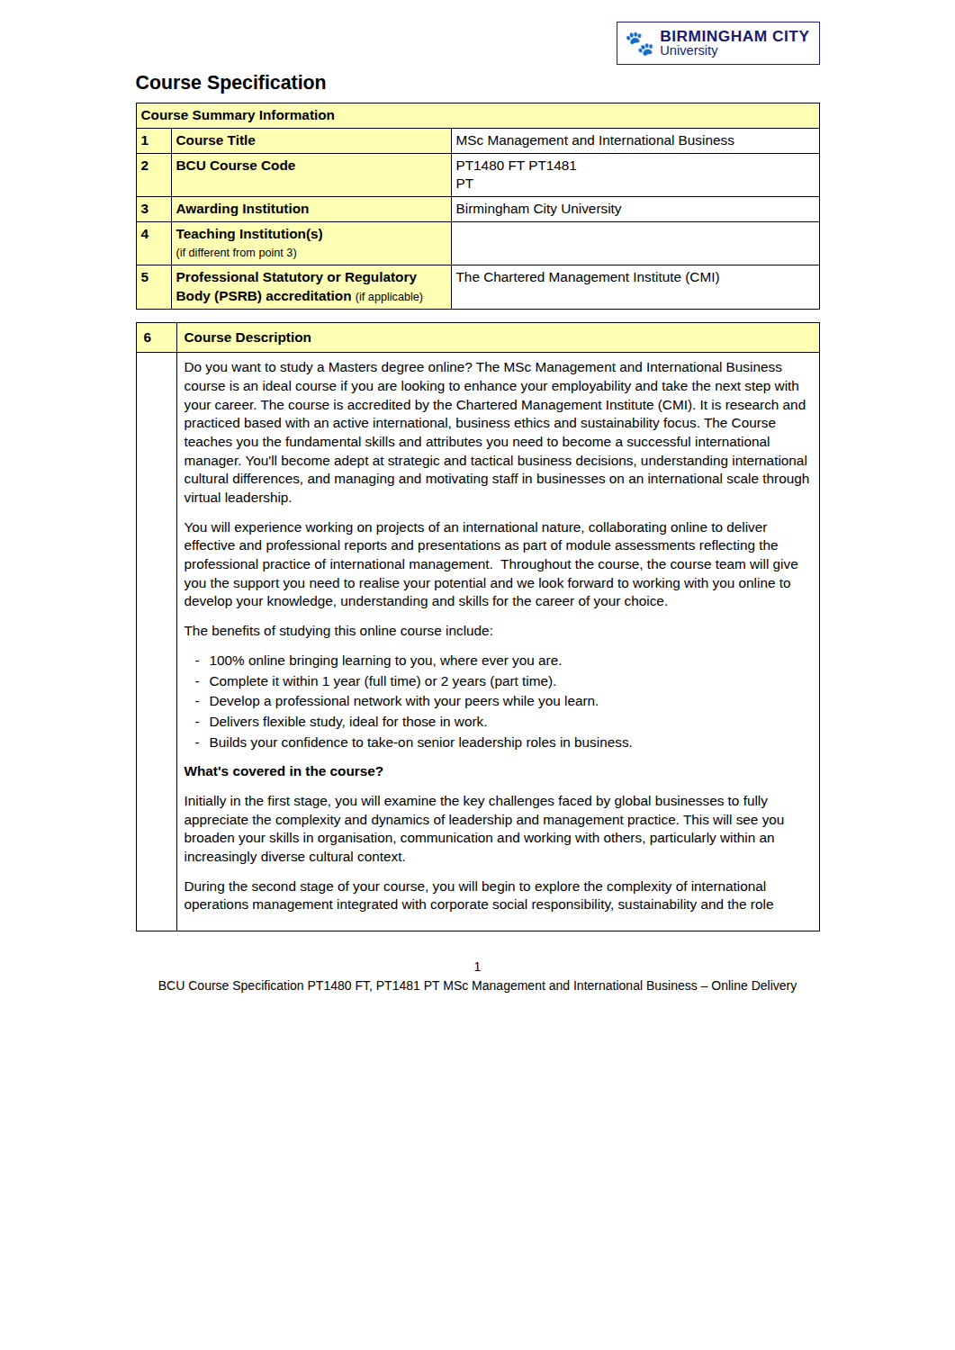🐾BIRMINGHAM CITY University
Course Specification
| Course Summary Information |
| 1 | Course Title | MSc Management and International Business |
| 2 | BCU Course Code | PT1480 FT PT1481 PT |
| 3 | Awarding Institution | Birmingham City University |
| 4 | Teaching Institution(s) (if different from point 3) | |
| 5 | Professional Statutory or Regulatory Body (PSRB) accreditation (if applicable) | The Chartered Management Institute (CMI) |
| 6 | Course Description |
| | Do you want to study a Masters degree online? The MSc Management and International Business course is an ideal course if you are looking to enhance your employability and take the next step with your career. The course is accredited by the Chartered Management Institute (CMI). It is research and practiced based with an active international, business ethics and sustainability focus. The Course teaches you the fundamental skills and attributes you need to become a successful international manager. You'll become adept at strategic and tactical business decisions, understanding international cultural differences, and managing and motivating staff in businesses on an international scale through virtual leadership. You will experience working on projects of an international nature, collaborating online to deliver effective and professional reports and presentations as part of module assessments reflecting the professional practice of international management. Throughout the course, the course team will give you the support you need to realise your potential and we look forward to working with you online to develop your knowledge, understanding and skills for the career of your choice. The benefits of studying this online course include: 100% online bringing learning to you, where ever you are. Complete it within 1 year (full time) or 2 years (part time). Develop a professional network with your peers while you learn. Delivers flexible study, ideal for those in work. Builds your confidence to take-on senior leadership roles in business. What's covered in the course? Initially in the first stage, you will examine the key challenges faced by global businesses to fully appreciate the complexity and dynamics of leadership and management practice. This will see you broaden your skills in organisation, communication and working with others, particularly within an increasingly diverse cultural context. During the second stage of your course, you will begin to explore the complexity of international operations management integrated with corporate social responsibility, sustainability and the role |
1
BCU Course Specification PT1480 FT, PT1481 PT MSc Management and International Business – Online Delivery